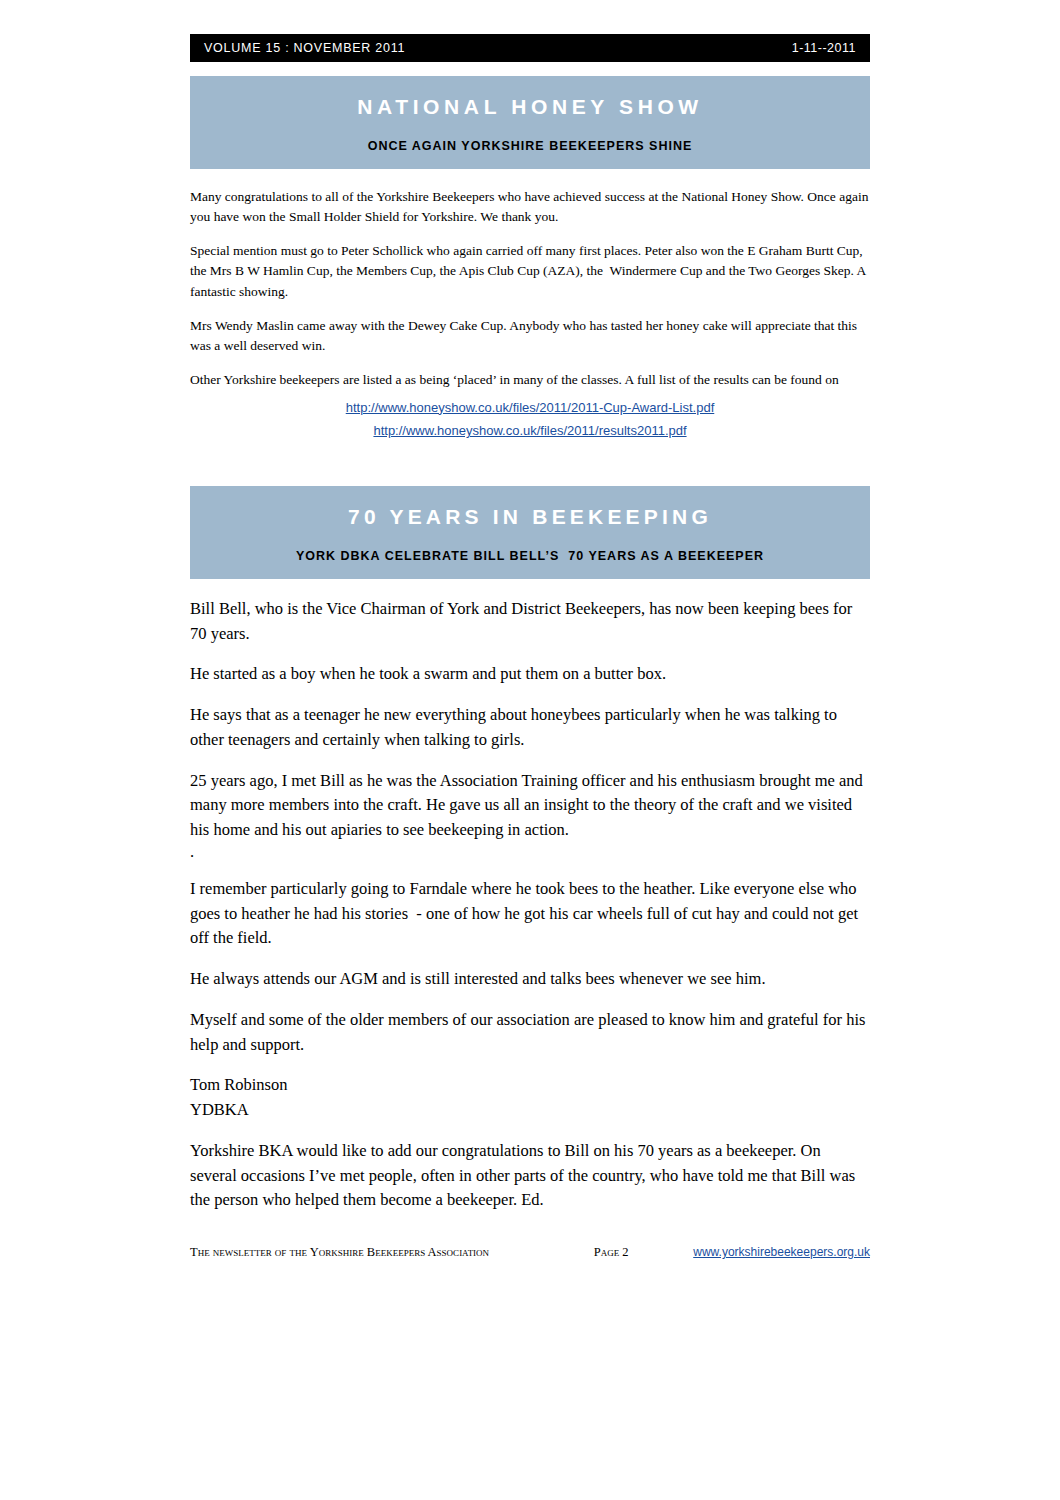Volume 15 : November 2011 1-11--2011
National Honey Show
Once again Yorkshire beekeepers shine
Many congratulations to all of the Yorkshire Beekeepers who have achieved success at the National Honey Show. Once again you have won the Small Holder Shield for Yorkshire. We thank you.
Special mention must go to Peter Schollick who again carried off many first places. Peter also won the E Graham Burtt Cup, the Mrs B W Hamlin Cup, the Members Cup, the Apis Club Cup (AZA), the Windermere Cup and the Two Georges Skep. A fantastic showing.
Mrs Wendy Maslin came away with the Dewey Cake Cup. Anybody who has tasted her honey cake will appreciate that this was a well deserved win.
Other Yorkshire beekeepers are listed a as being ‘placed’ in many of the classes. A full list of the results can be found on
http://www.honeyshow.co.uk/files/2011/2011-Cup-Award-List.pdf
http://www.honeyshow.co.uk/files/2011/results2011.pdf
70 Years in Beekeeping
York DBKA celebrate Bill Bell’s 70 years as a beekeeper
Bill Bell, who is the Vice Chairman of York and District Beekeepers, has now been keeping bees for 70 years.
He started as a boy when he took a swarm and put them on a butter box.
He says that as a teenager he new everything about honeybees particularly when he was talking to other teenagers and certainly when talking to girls.
25 years ago, I met Bill as he was the Association Training officer and his enthusiasm brought me and many more members into the craft. He gave us all an insight to the theory of the craft and we visited his home and his out apiaries to see beekeeping in action.
.
I remember particularly going to Farndale where he took bees to the heather. Like everyone else who goes to heather he had his stories - one of how he got his car wheels full of cut hay and could not get off the field.
He always attends our AGM and is still interested and talks bees whenever we see him.
Myself and some of the older members of our association are pleased to know him and grateful for his help and support.
Tom Robinson
YDBKA
Yorkshire BKA would like to add our congratulations to Bill on his 70 years as a beekeeper. On several occasions I’ve met people, often in other parts of the country, who have told me that Bill was the person who helped them become a beekeeper. Ed.
The newsletter of the Yorkshire Beekeepers Association Page 2 www.yorkshirebeekeepers.org.uk